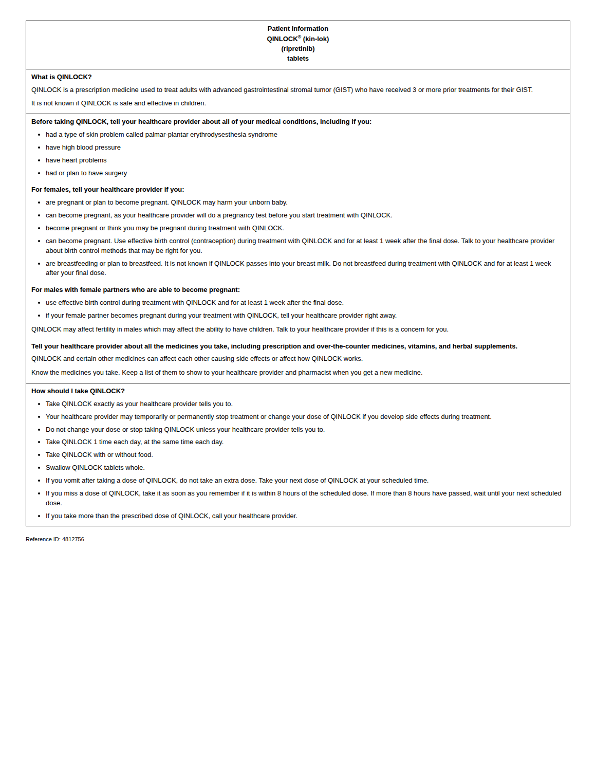| Patient Information QINLOCK ® (kin-lok) (ripretinib) tablets |
| What is QINLOCK? QINLOCK is a prescription medicine used to treat adults with advanced gastrointestinal stromal tumor (GIST) who have received 3 or more prior treatments for their GIST. It is not known if QINLOCK is safe and effective in children. |
| Before taking QINLOCK, tell your healthcare provider about all of your medical conditions, including if you: had a type of skin problem called palmar-plantar erythrodysesthesia syndrome have high blood pressure have heart problems had or plan to have surgery For females, tell your healthcare provider if you: are pregnant or plan to become pregnant. QINLOCK may harm your unborn baby. can become pregnant, as your healthcare provider will do a pregnancy test before you start treatment with QINLOCK. become pregnant or think you may be pregnant during treatment with QINLOCK. can become pregnant. Use effective birth control (contraception) during treatment with QINLOCK and for at least 1 week after the final dose. Talk to your healthcare provider about birth control methods that may be right for you. are breastfeeding or plan to breastfeed. It is not known if QINLOCK passes into your breast milk. Do not breastfeed during treatment with QINLOCK and for at least 1 week after your final dose. For males with female partners who are able to become pregnant: use effective birth control during treatment with QINLOCK and for at least 1 week after the final dose. if your female partner becomes pregnant during your treatment with QINLOCK, tell your healthcare provider right away. QINLOCK may affect fertility in males which may affect the ability to have children. Talk to your healthcare provider if this is a concern for you. Tell your healthcare provider about all the medicines you take, including prescription and over-the-counter medicines, vitamins, and herbal supplements. QINLOCK and certain other medicines can affect each other causing side effects or affect how QINLOCK works. Know the medicines you take. Keep a list of them to show to your healthcare provider and pharmacist when you get a new medicine. |
| How should I take QINLOCK? Take QINLOCK exactly as your healthcare provider tells you to. Your healthcare provider may temporarily or permanently stop treatment or change your dose of QINLOCK if you develop side effects during treatment. Do not change your dose or stop taking QINLOCK unless your healthcare provider tells you to. Take QINLOCK 1 time each day, at the same time each day. Take QINLOCK with or without food. Swallow QINLOCK tablets whole. If you vomit after taking a dose of QINLOCK, do not take an extra dose. Take your next dose of QINLOCK at your scheduled time. If you miss a dose of QINLOCK, take it as soon as you remember if it is within 8 hours of the scheduled dose. If more than 8 hours have passed, wait until your next scheduled dose. If you take more than the prescribed dose of QINLOCK, call your healthcare provider. |
Reference ID: 4812756